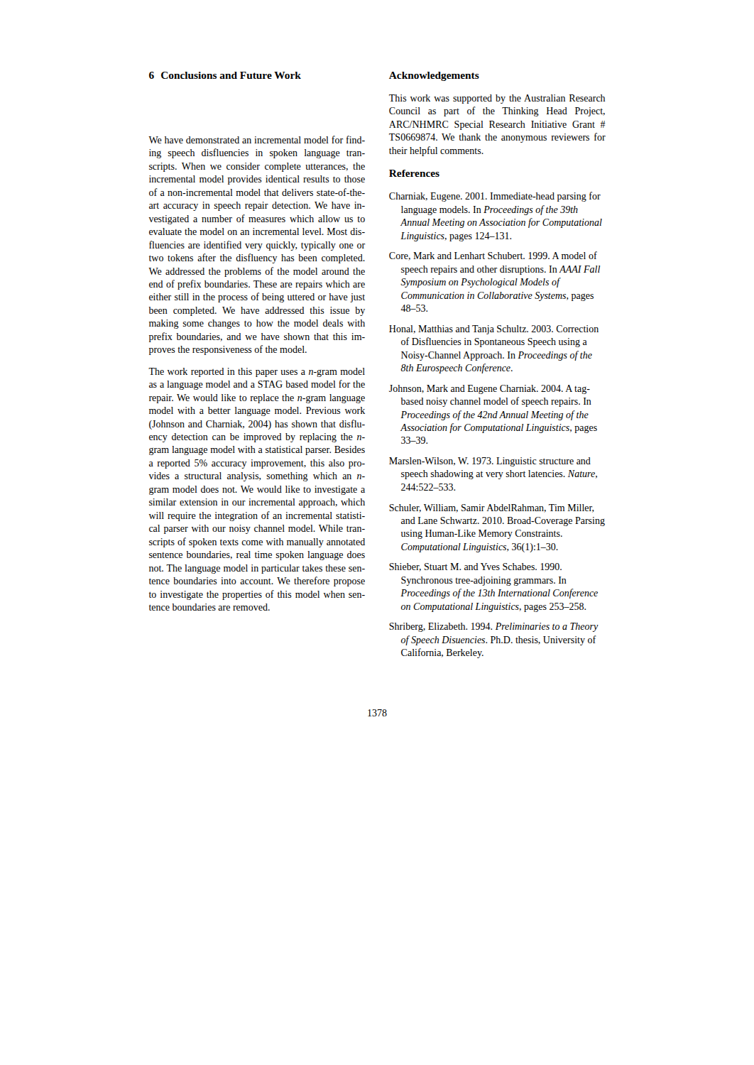6 Conclusions and Future Work
We have demonstrated an incremental model for finding speech disfluencies in spoken language transcripts. When we consider complete utterances, the incremental model provides identical results to those of a non-incremental model that delivers state-of-the-art accuracy in speech repair detection. We have investigated a number of measures which allow us to evaluate the model on an incremental level. Most disfluencies are identified very quickly, typically one or two tokens after the disfluency has been completed. We addressed the problems of the model around the end of prefix boundaries. These are repairs which are either still in the process of being uttered or have just been completed. We have addressed this issue by making some changes to how the model deals with prefix boundaries, and we have shown that this improves the responsiveness of the model.
The work reported in this paper uses a n-gram model as a language model and a STAG based model for the repair. We would like to replace the n-gram language model with a better language model. Previous work (Johnson and Charniak, 2004) has shown that disfluency detection can be improved by replacing the n-gram language model with a statistical parser. Besides a reported 5% accuracy improvement, this also provides a structural analysis, something which an n-gram model does not. We would like to investigate a similar extension in our incremental approach, which will require the integration of an incremental statistical parser with our noisy channel model. While transcripts of spoken texts come with manually annotated sentence boundaries, real time spoken language does not. The language model in particular takes these sentence boundaries into account. We therefore propose to investigate the properties of this model when sentence boundaries are removed.
Acknowledgements
This work was supported by the Australian Research Council as part of the Thinking Head Project, ARC/NHMRC Special Research Initiative Grant # TS0669874. We thank the anonymous reviewers for their helpful comments.
References
Charniak, Eugene. 2001. Immediate-head parsing for language models. In Proceedings of the 39th Annual Meeting on Association for Computational Linguistics, pages 124–131.
Core, Mark and Lenhart Schubert. 1999. A model of speech repairs and other disruptions. In AAAI Fall Symposium on Psychological Models of Communication in Collaborative Systems, pages 48–53.
Honal, Matthias and Tanja Schultz. 2003. Correction of Disfluencies in Spontaneous Speech using a Noisy-Channel Approach. In Proceedings of the 8th Eurospeech Conference.
Johnson, Mark and Eugene Charniak. 2004. A tag-based noisy channel model of speech repairs. In Proceedings of the 42nd Annual Meeting of the Association for Computational Linguistics, pages 33–39.
Marslen-Wilson, W. 1973. Linguistic structure and speech shadowing at very short latencies. Nature, 244:522–533.
Schuler, William, Samir AbdelRahman, Tim Miller, and Lane Schwartz. 2010. Broad-Coverage Parsing using Human-Like Memory Constraints. Computational Linguistics, 36(1):1–30.
Shieber, Stuart M. and Yves Schabes. 1990. Synchronous tree-adjoining grammars. In Proceedings of the 13th International Conference on Computational Linguistics, pages 253–258.
Shriberg, Elizabeth. 1994. Preliminaries to a Theory of Speech Disuencies. Ph.D. thesis, University of California, Berkeley.
1378